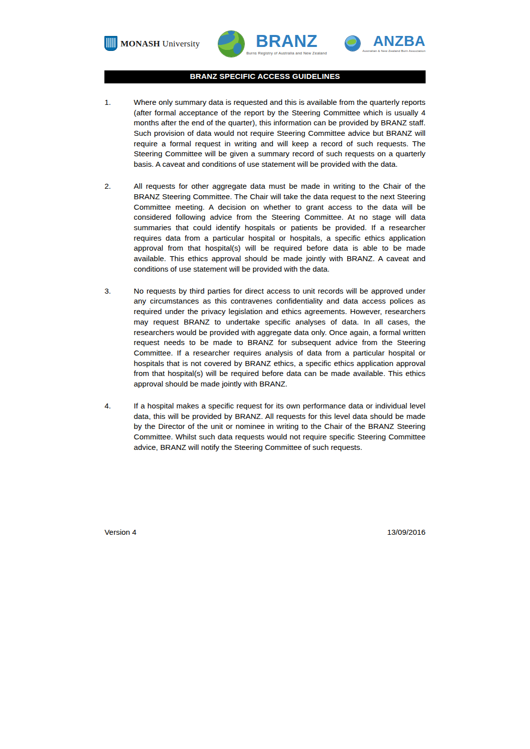MONASH University
BRANZ
Burns Registry of Australia and New Zealand
ANZBA
Australian & New Zealand Burn Association
BRANZ SPECIFIC ACCESS GUIDELINES
Where only summary data is requested and this is available from the quarterly reports (after formal acceptance of the report by the Steering Committee which is usually 4 months after the end of the quarter), this information can be provided by BRANZ staff. Such provision of data would not require Steering Committee advice but BRANZ will require a formal request in writing and will keep a record of such requests. The Steering Committee will be given a summary record of such requests on a quarterly basis. A caveat and conditions of use statement will be provided with the data.
All requests for other aggregate data must be made in writing to the Chair of the BRANZ Steering Committee. The Chair will take the data request to the next Steering Committee meeting. A decision on whether to grant access to the data will be considered following advice from the Steering Committee. At no stage will data summaries that could identify hospitals or patients be provided. If a researcher requires data from a particular hospital or hospitals, a specific ethics application approval from that hospital(s) will be required before data is able to be made available. This ethics approval should be made jointly with BRANZ. A caveat and conditions of use statement will be provided with the data.
No requests by third parties for direct access to unit records will be approved under any circumstances as this contravenes confidentiality and data access polices as required under the privacy legislation and ethics agreements. However, researchers may request BRANZ to undertake specific analyses of data. In all cases, the researchers would be provided with aggregate data only. Once again, a formal written request needs to be made to BRANZ for subsequent advice from the Steering Committee. If a researcher requires analysis of data from a particular hospital or hospitals that is not covered by BRANZ ethics, a specific ethics application approval from that hospital(s) will be required before data can be made available. This ethics approval should be made jointly with BRANZ.
If a hospital makes a specific request for its own performance data or individual level data, this will be provided by BRANZ. All requests for this level data should be made by the Director of the unit or nominee in writing to the Chair of the BRANZ Steering Committee. Whilst such data requests would not require specific Steering Committee advice, BRANZ will notify the Steering Committee of such requests.
Version 4
13/09/2016